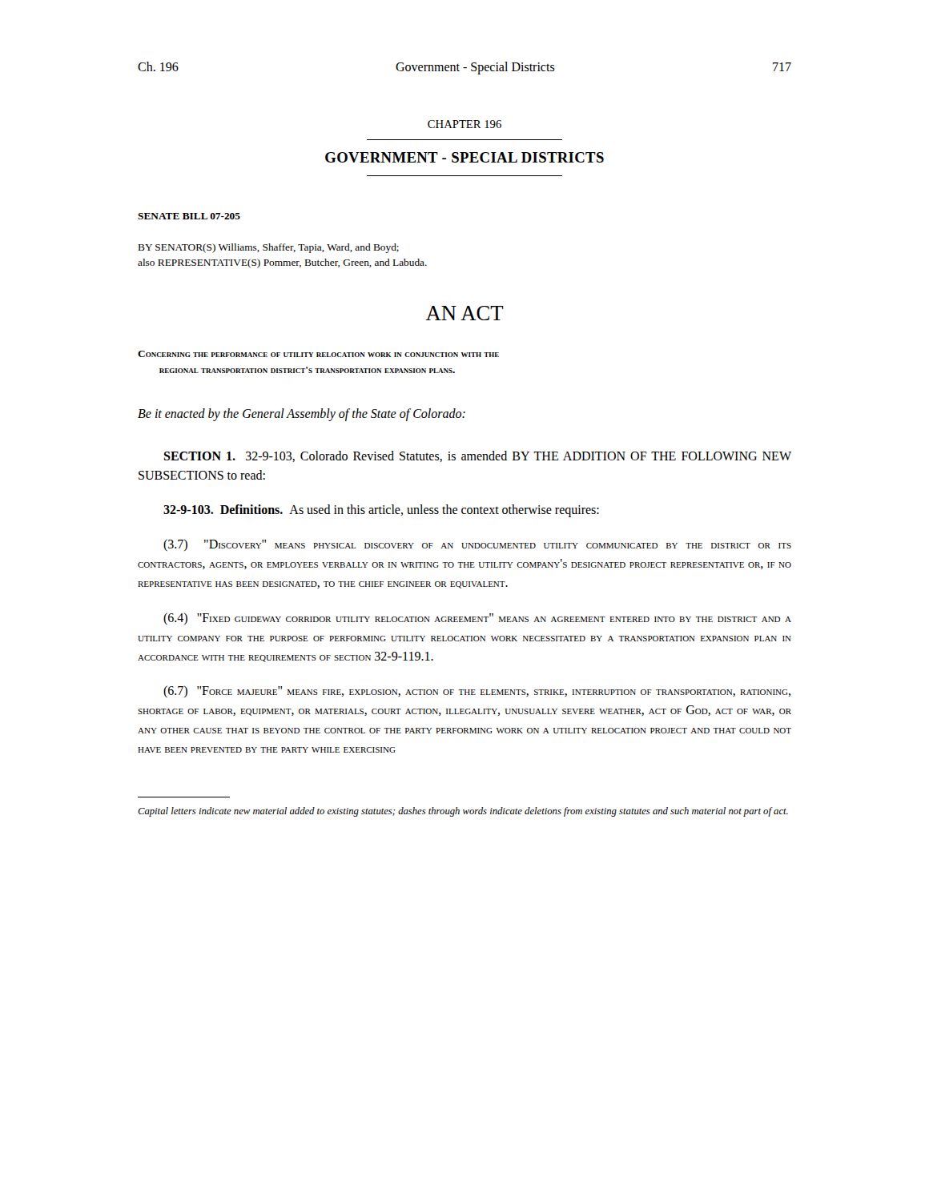Ch. 196 Government - Special Districts 717
CHAPTER 196
GOVERNMENT - SPECIAL DISTRICTS
SENATE BILL 07-205
BY SENATOR(S) Williams, Shaffer, Tapia, Ward, and Boyd;
also REPRESENTATIVE(S) Pommer, Butcher, Green, and Labuda.
AN ACT
Concerning the performance of utility relocation work in conjunction with the regional transportation district's transportation expansion plans.
Be it enacted by the General Assembly of the State of Colorado:
SECTION 1. 32-9-103, Colorado Revised Statutes, is amended BY THE ADDITION OF THE FOLLOWING NEW SUBSECTIONS to read:
32-9-103. Definitions. As used in this article, unless the context otherwise requires:
(3.7) "Discovery" means physical discovery of an undocumented utility communicated by the district or its contractors, agents, or employees verbally or in writing to the utility company's designated project representative or, if no representative has been designated, to the chief engineer or equivalent.
(6.4) "Fixed guideway corridor utility relocation agreement" means an agreement entered into by the district and a utility company for the purpose of performing utility relocation work necessitated by a transportation expansion plan in accordance with the requirements of section 32-9-119.1.
(6.7) "Force majeure" means fire, explosion, action of the elements, strike, interruption of transportation, rationing, shortage of labor, equipment, or materials, court action, illegality, unusually severe weather, act of God, act of war, or any other cause that is beyond the control of the party performing work on a utility relocation project and that could not have been prevented by the party while exercising
Capital letters indicate new material added to existing statutes; dashes through words indicate deletions from existing statutes and such material not part of act.